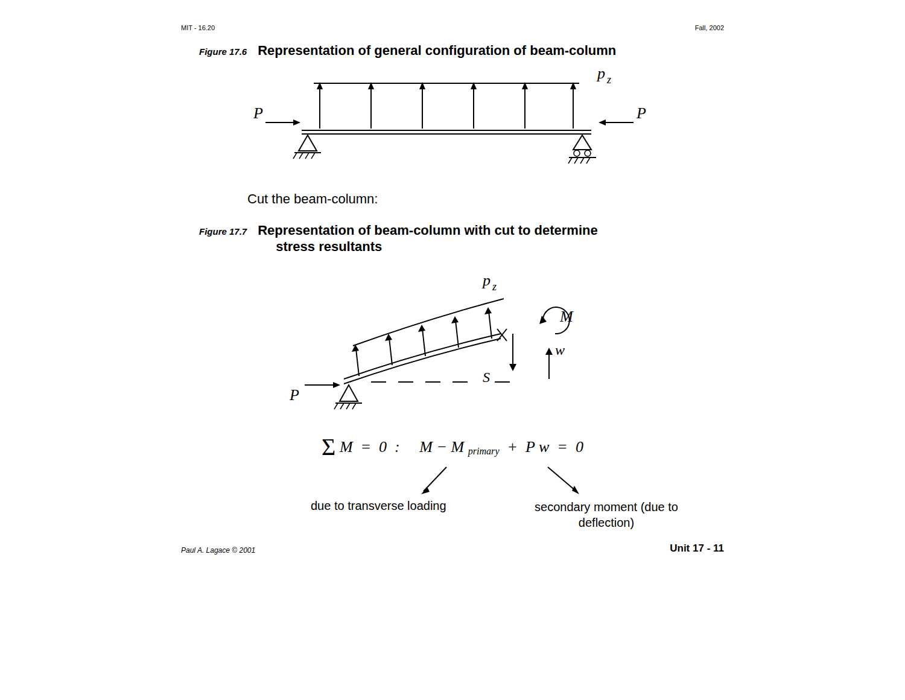MIT - 16.20 Fall, 2002
Figure 17.6 Representation of general configuration of beam-column
p z P P
Cut the beam-column:
Figure 17.7 Representation of beam-column with cut to determine stress resultants
p z S M w P
Σ M = 0 : M − M primary + P w = 0
due to transverse loading
secondary moment (due to
deflection)
Paul A. Lagace © 2001 Unit 17 - 11